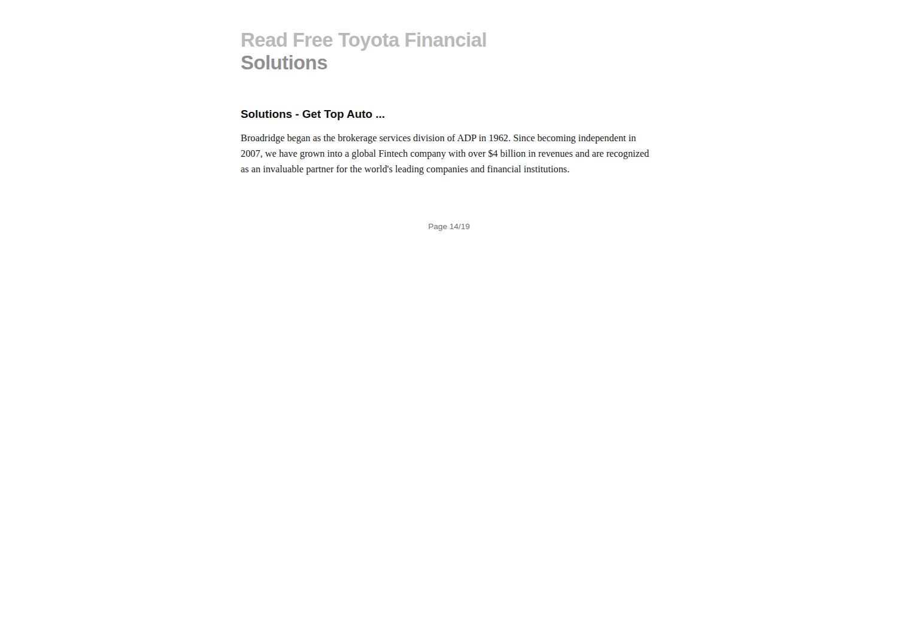Read Free Toyota Financial
Solutions
Solutions - Get Top Auto ...
Broadridge began as the brokerage services division of ADP in 1962. Since becoming independent in 2007, we have grown into a global Fintech company with over $4 billion in revenues and are recognized as an invaluable partner for the world's leading companies and financial institutions.
Page 14/19